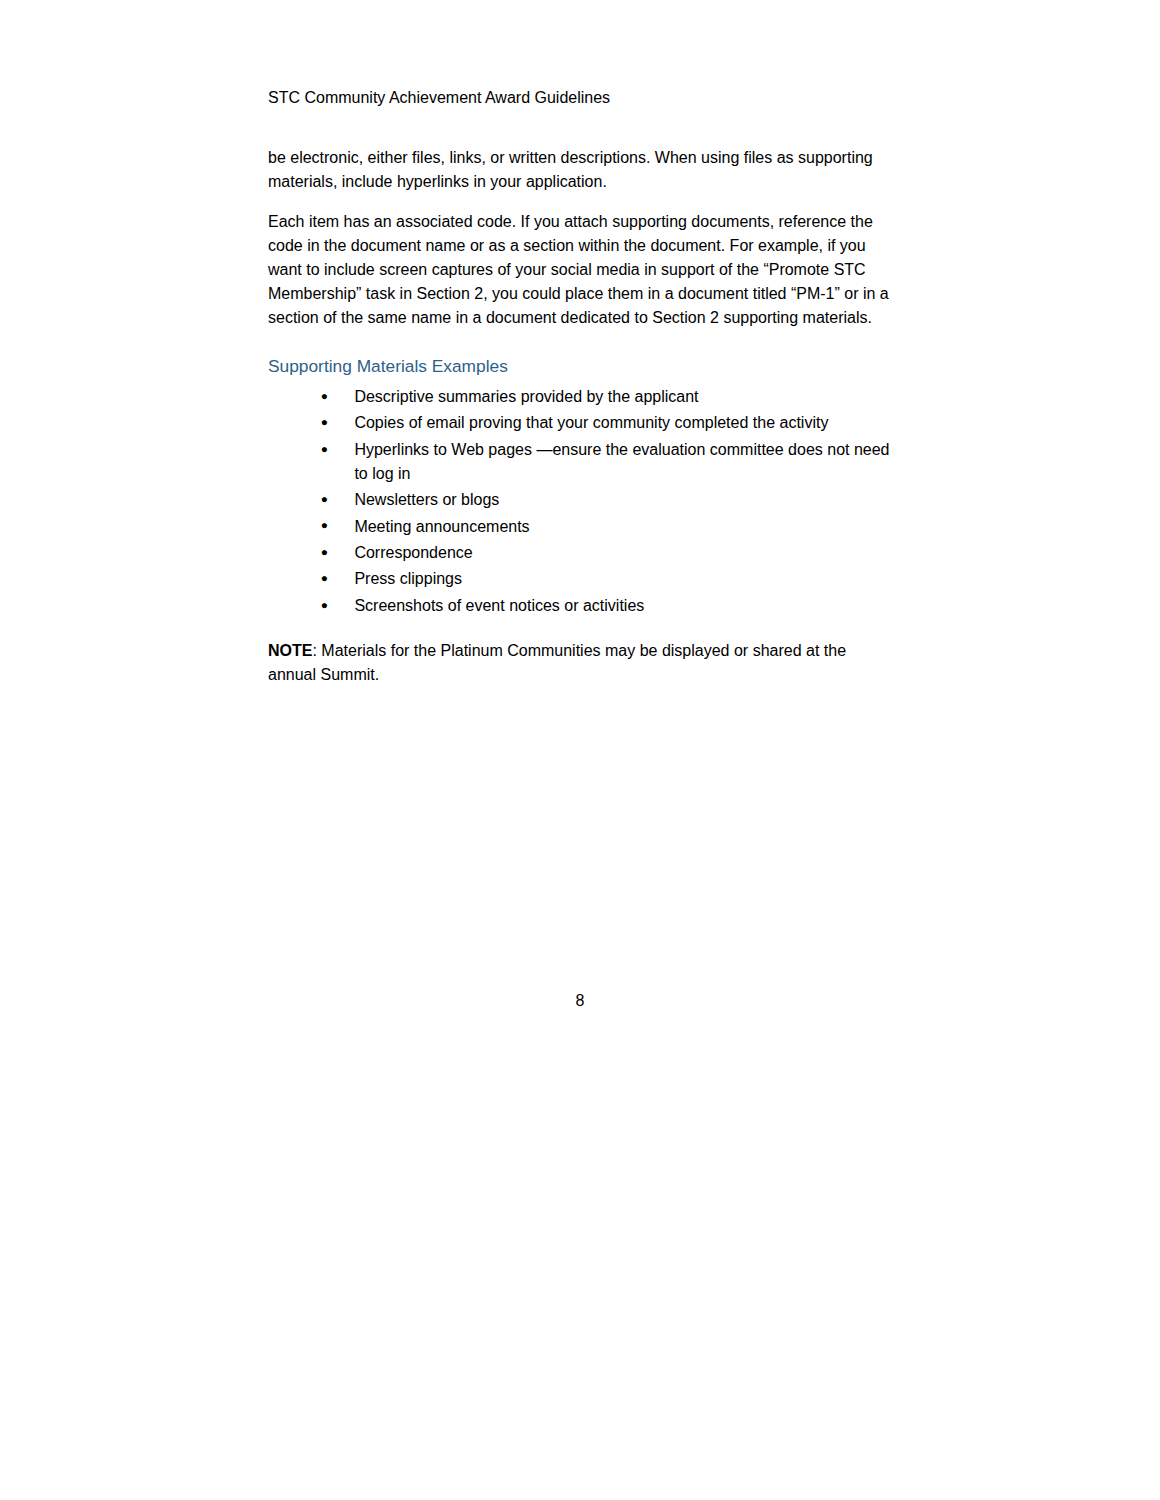STC Community Achievement Award Guidelines
be electronic, either files, links, or written descriptions. When using files as supporting materials, include hyperlinks in your application.
Each item has an associated code. If you attach supporting documents, reference the code in the document name or as a section within the document. For example, if you want to include screen captures of your social media in support of the “Promote STC Membership” task in Section 2, you could place them in a document titled “PM-1” or in a section of the same name in a document dedicated to Section 2 supporting materials.
Supporting Materials Examples
Descriptive summaries provided by the applicant
Copies of email proving that your community completed the activity
Hyperlinks to Web pages —ensure the evaluation committee does not need to log in
Newsletters or blogs
Meeting announcements
Correspondence
Press clippings
Screenshots of event notices or activities
NOTE: Materials for the Platinum Communities may be displayed or shared at the annual Summit.
8